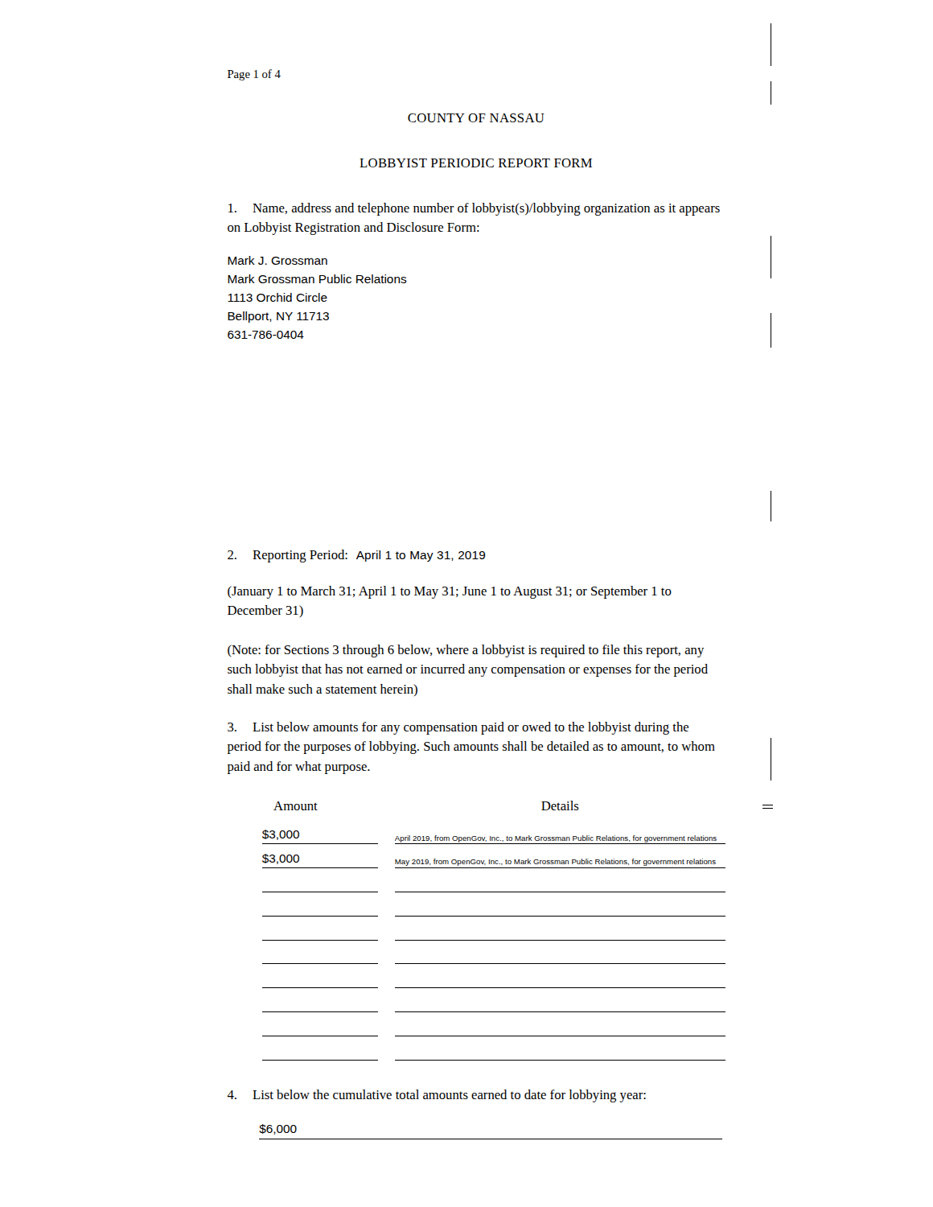Page 1 of 4
COUNTY OF NASSAU
LOBBYIST PERIODIC REPORT FORM
1. Name, address and telephone number of lobbyist(s)/lobbying organization as it appears on Lobbyist Registration and Disclosure Form:
Mark J. Grossman
Mark Grossman Public Relations
1113 Orchid Circle
Bellport, NY 11713
631-786-0404
2. Reporting Period: April 1 to May 31, 2019
(January 1 to March 31; April 1 to May 31; June 1 to August 31; or September 1 to December 31)
(Note: for Sections 3 through 6 below, where a lobbyist is required to file this report, any such lobbyist that has not earned or incurred any compensation or expenses for the period shall make such a statement herein)
3. List below amounts for any compensation paid or owed to the lobbyist during the period for the purposes of lobbying. Such amounts shall be detailed as to amount, to whom paid and for what purpose.
| Amount | | Details |
| --- | --- | --- |
| $3,000 | | April 2019, from OpenGov, Inc., to Mark Grossman Public Relations, for government relations |
| $3,000 | | May 2019, from OpenGov, Inc., to Mark Grossman Public Relations, for government relations |
4. List below the cumulative total amounts earned to date for lobbying year:
$6,000